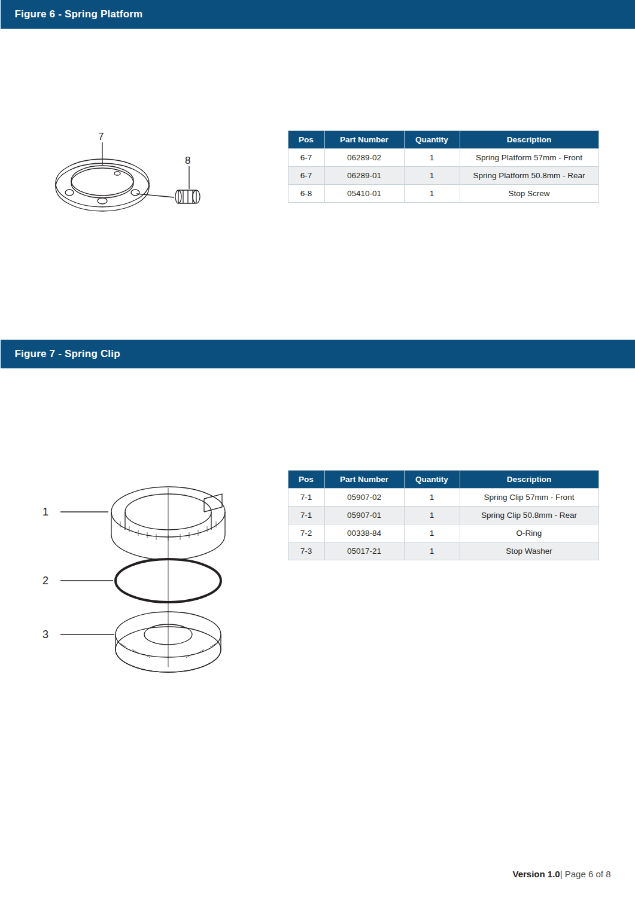Figure 6 - Spring Platform
7 8
| Pos | Part Number | Quantity | Description |
| --- | --- | --- | --- |
| 6-7 | 06289-02 | 1 | Spring Platform 57mm - Front |
| 6-7 | 06289-01 | 1 | Spring Platform 50.8mm - Rear |
| 6-8 | 05410-01 | 1 | Stop Screw |
Figure 7 - Spring Clip
1 2 3
| Pos | Part Number | Quantity | Description |
| --- | --- | --- | --- |
| 7-1 | 05907-02 | 1 | Spring Clip 57mm - Front |
| 7-1 | 05907-01 | 1 | Spring Clip 50.8mm - Rear |
| 7-2 | 00338-84 | 1 | O-Ring |
| 7-3 | 05017-21 | 1 | Stop Washer |
Version 1.0| Page 6 of 8